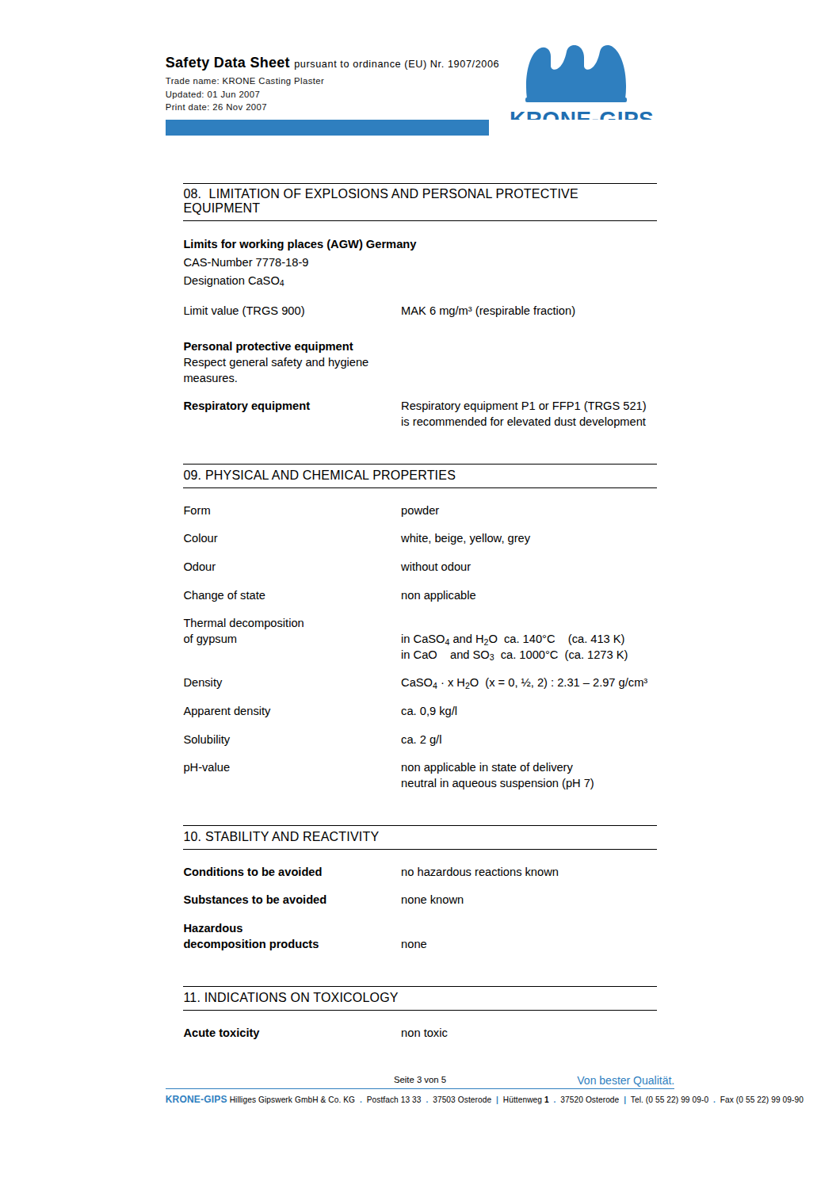KRONE-GIPS
Safety Data Sheet pursuant to ordinance (EU) Nr. 1907/2006
Trade name: KRONE Casting Plaster
Updated: 01 Jun 2007
Print date: 26 Nov 2007
08. LIMITATION OF EXPLOSIONS AND PERSONAL PROTECTIVE EQUIPMENT
Limits for working places (AGW) Germany
CAS-Number 7778-18-9
Designation CaSO4
| Limit value (TRGS 900) | MAK 6 mg/m³ (respirable fraction) |
| Personal protective equipment Respect general safety and hygiene measures. | |
| Respiratory equipment | Respiratory equipment P1 or FFP1 (TRGS 521) is recommended for elevated dust development |
09. PHYSICAL AND CHEMICAL PROPERTIES
| Form | powder |
| Colour | white, beige, yellow, grey |
| Odour | without odour |
| Change of state | non applicable |
| Thermal decomposition of gypsum | in CaSO 4 and H 2 O ca. 140°C (ca. 413 K) in CaO and SO 3 ca. 1000°C (ca. 1273 K) |
| Density | CaSO 4 · x H 2 O (x = 0, ½, 2) : 2.31 – 2.97 g/cm³ |
| Apparent density | ca. 0,9 kg/l |
| Solubility | ca. 2 g/l |
| pH-value | non applicable in state of delivery neutral in aqueous suspension (pH 7) |
10. STABILITY AND REACTIVITY
| Conditions to be avoided | no hazardous reactions known |
| Substances to be avoided | none known |
| Hazardous decomposition products | none |
11. INDICATIONS ON TOXICOLOGY
| Acute toxicity | non toxic |
Seite 3 von 5
Von bester Qualität.
KRONE-GIPS Hilliges Gipswerk GmbH & Co. KG . Postfach 13 33 . 37503 Osterode | Hüttenweg 1 . 37520 Osterode | Tel. (0 55 22) 99 09-0 . Fax (0 55 22) 99 09-90